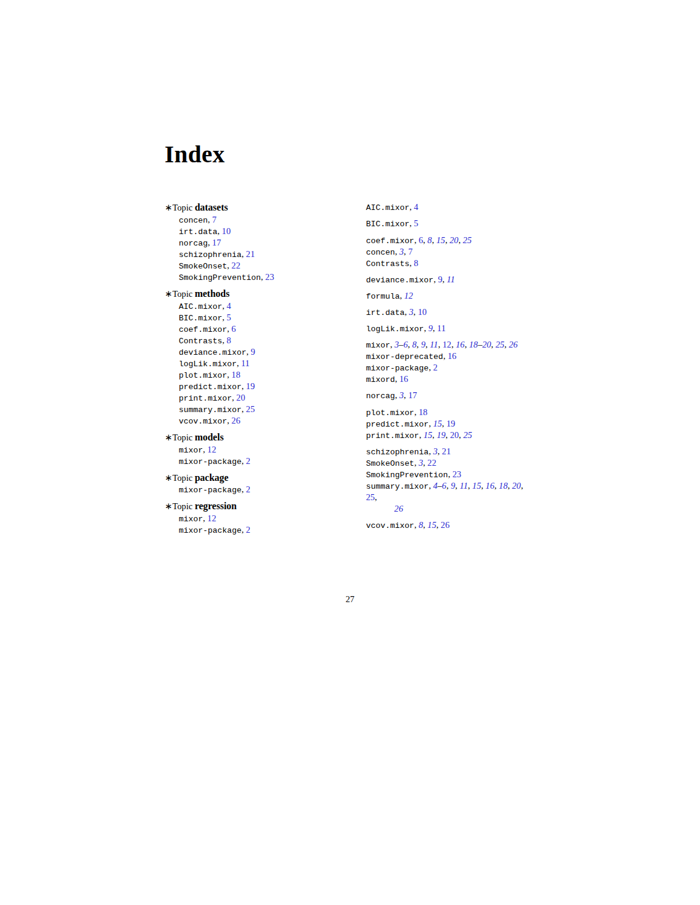Index
∗Topic datasets
concen, 7
irt.data, 10
norcag, 17
schizophrenia, 21
SmokeOnset, 22
SmokingPrevention, 23
∗Topic methods
AIC.mixor, 4
BIC.mixor, 5
coef.mixor, 6
Contrasts, 8
deviance.mixor, 9
logLik.mixor, 11
plot.mixor, 18
predict.mixor, 19
print.mixor, 20
summary.mixor, 25
vcov.mixor, 26
∗Topic models
mixor, 12
mixor-package, 2
∗Topic package
mixor-package, 2
∗Topic regression
mixor, 12
mixor-package, 2
AIC.mixor, 4
BIC.mixor, 5
coef.mixor, 6, 8, 15, 20, 25
concen, 3, 7
Contrasts, 8
deviance.mixor, 9, 11
formula, 12
irt.data, 3, 10
logLik.mixor, 9, 11
mixor, 3–6, 8, 9, 11, 12, 16, 18–20, 25, 26
mixor-deprecated, 16
mixor-package, 2
mixord, 16
norcag, 3, 17
plot.mixor, 18
predict.mixor, 15, 19
print.mixor, 15, 19, 20, 25
schizophrenia, 3, 21
SmokeOnset, 3, 22
SmokingPrevention, 23
summary.mixor, 4–6, 9, 11, 15, 16, 18, 20, 25,
26
vcov.mixor, 8, 15, 26
27